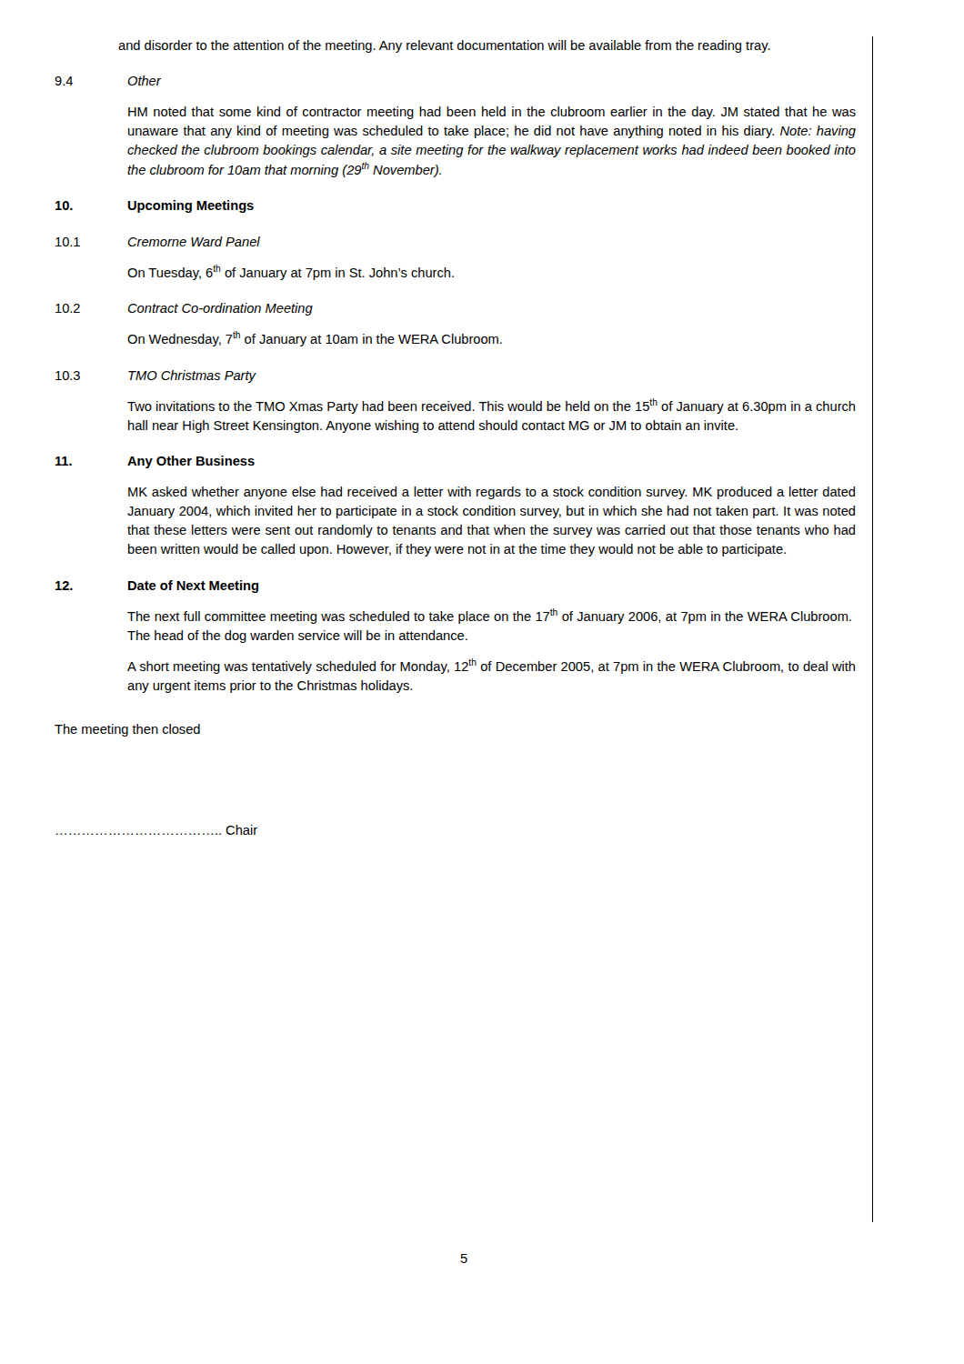and disorder to the attention of the meeting. Any relevant documentation will be available from the reading tray.
9.4
Other
HM noted that some kind of contractor meeting had been held in the clubroom earlier in the day. JM stated that he was unaware that any kind of meeting was scheduled to take place; he did not have anything noted in his diary. Note: having checked the clubroom bookings calendar, a site meeting for the walkway replacement works had indeed been booked into the clubroom for 10am that morning (29th November).
10.
Upcoming Meetings
10.1
Cremorne Ward Panel
On Tuesday, 6th of January at 7pm in St. John’s church.
10.2
Contract Co-ordination Meeting
On Wednesday, 7th of January at 10am in the WERA Clubroom.
10.3
TMO Christmas Party
Two invitations to the TMO Xmas Party had been received. This would be held on the 15th of January at 6.30pm in a church hall near High Street Kensington. Anyone wishing to attend should contact MG or JM to obtain an invite.
11.
Any Other Business
MK asked whether anyone else had received a letter with regards to a stock condition survey. MK produced a letter dated January 2004, which invited her to participate in a stock condition survey, but in which she had not taken part. It was noted that these letters were sent out randomly to tenants and that when the survey was carried out that those tenants who had been written would be called upon. However, if they were not in at the time they would not be able to participate.
12.
Date of Next Meeting
The next full committee meeting was scheduled to take place on the 17th of January 2006, at 7pm in the WERA Clubroom. The head of the dog warden service will be in attendance.
A short meeting was tentatively scheduled for Monday, 12th of December 2005, at 7pm in the WERA Clubroom, to deal with any urgent items prior to the Christmas holidays.
The meeting then closed
……………………………….. Chair
5